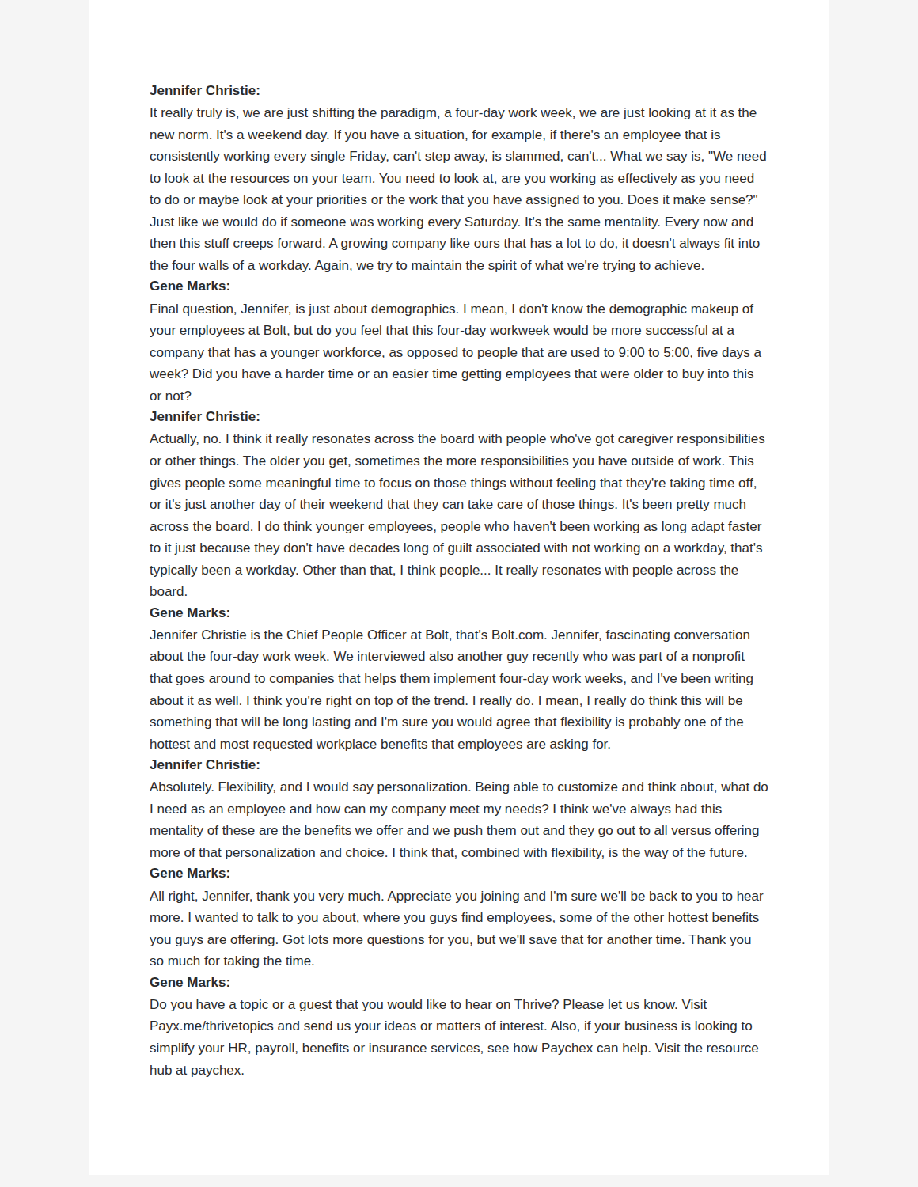Jennifer Christie:
It really truly is, we are just shifting the paradigm, a four-day work week, we are just looking at it as the new norm. It's a weekend day. If you have a situation, for example, if there's an employee that is consistently working every single Friday, can't step away, is slammed, can't... What we say is, "We need to look at the resources on your team. You need to look at, are you working as effectively as you need to do or maybe look at your priorities or the work that you have assigned to you. Does it make sense?" Just like we would do if someone was working every Saturday. It's the same mentality. Every now and then this stuff creeps forward. A growing company like ours that has a lot to do, it doesn't always fit into the four walls of a workday. Again, we try to maintain the spirit of what we're trying to achieve.
Gene Marks:
Final question, Jennifer, is just about demographics. I mean, I don't know the demographic makeup of your employees at Bolt, but do you feel that this four-day workweek would be more successful at a company that has a younger workforce, as opposed to people that are used to 9:00 to 5:00, five days a week? Did you have a harder time or an easier time getting employees that were older to buy into this or not?
Jennifer Christie:
Actually, no. I think it really resonates across the board with people who've got caregiver responsibilities or other things. The older you get, sometimes the more responsibilities you have outside of work. This gives people some meaningful time to focus on those things without feeling that they're taking time off, or it's just another day of their weekend that they can take care of those things. It's been pretty much across the board. I do think younger employees, people who haven't been working as long adapt faster to it just because they don't have decades long of guilt associated with not working on a workday, that's typically been a workday. Other than that, I think people... It really resonates with people across the board.
Gene Marks:
Jennifer Christie is the Chief People Officer at Bolt, that's Bolt.com. Jennifer, fascinating conversation about the four-day work week. We interviewed also another guy recently who was part of a nonprofit that goes around to companies that helps them implement four-day work weeks, and I've been writing about it as well. I think you're right on top of the trend. I really do. I mean, I really do think this will be something that will be long lasting and I'm sure you would agree that flexibility is probably one of the hottest and most requested workplace benefits that employees are asking for.
Jennifer Christie:
Absolutely. Flexibility, and I would say personalization. Being able to customize and think about, what do I need as an employee and how can my company meet my needs? I think we've always had this mentality of these are the benefits we offer and we push them out and they go out to all versus offering more of that personalization and choice. I think that, combined with flexibility, is the way of the future.
Gene Marks:
All right, Jennifer, thank you very much. Appreciate you joining and I'm sure we'll be back to you to hear more. I wanted to talk to you about, where you guys find employees, some of the other hottest benefits you guys are offering. Got lots more questions for you, but we'll save that for another time. Thank you so much for taking the time.
Gene Marks:
Do you have a topic or a guest that you would like to hear on Thrive? Please let us know. Visit Payx.me/thrivetopics and send us your ideas or matters of interest. Also, if your business is looking to simplify your HR, payroll, benefits or insurance services, see how Paychex can help. Visit the resource hub at paychex.